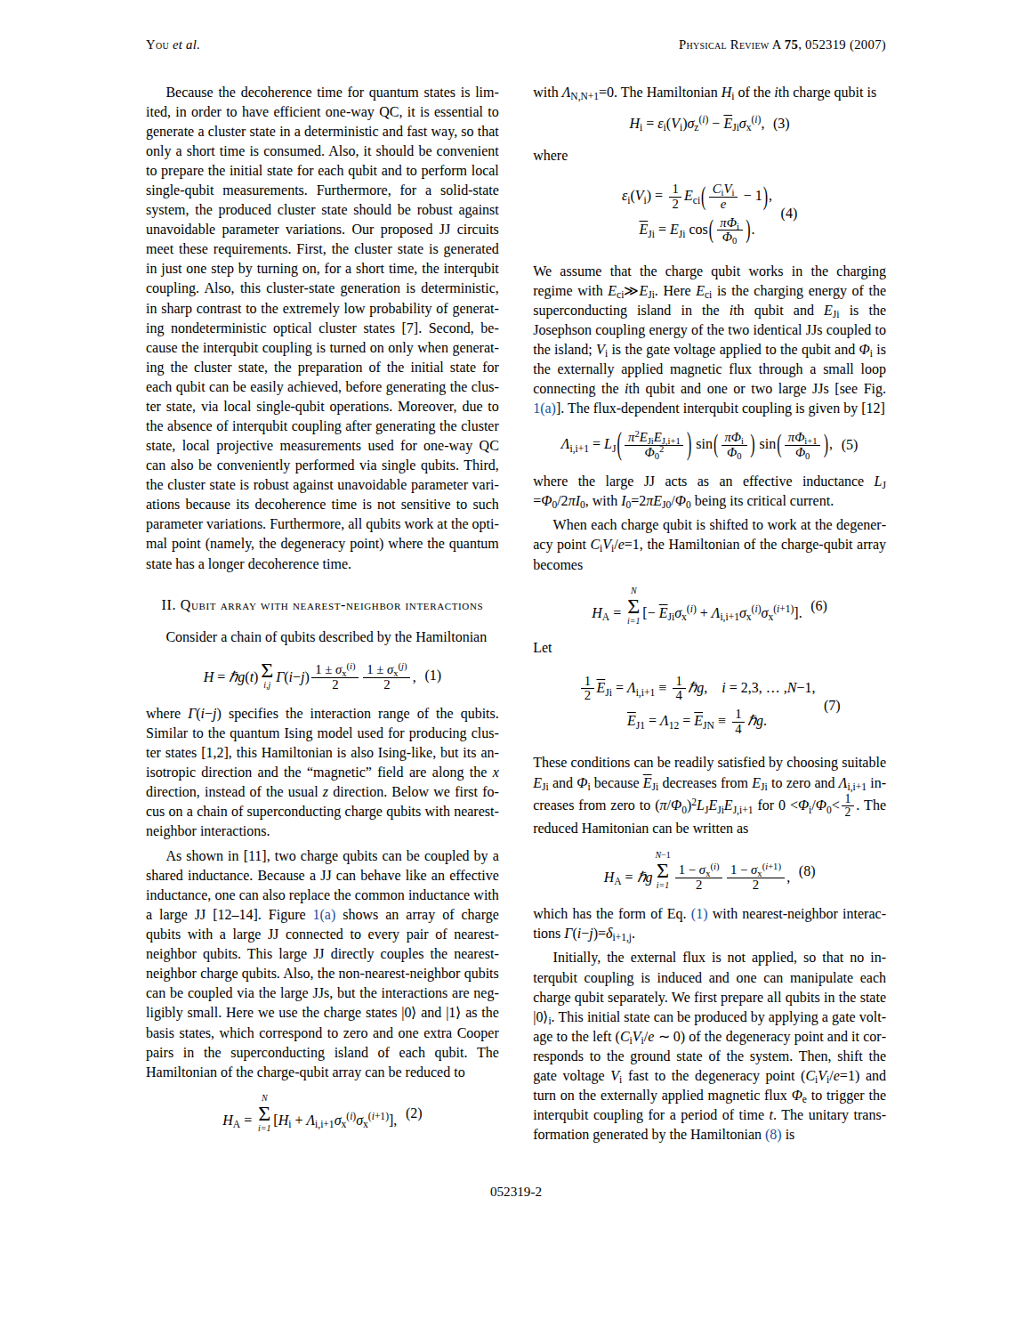You et al.
Physical Review A 75, 052319 (2007)
Because the decoherence time for quantum states is limited, in order to have efficient one-way QC, it is essential to generate a cluster state in a deterministic and fast way, so that only a short time is consumed. Also, it should be convenient to prepare the initial state for each qubit and to perform local single-qubit measurements. Furthermore, for a solid-state system, the produced cluster state should be robust against unavoidable parameter variations. Our proposed JJ circuits meet these requirements. First, the cluster state is generated in just one step by turning on, for a short time, the interqubit coupling. Also, this cluster-state generation is deterministic, in sharp contrast to the extremely low probability of generating nondeterministic optical cluster states [7]. Second, because the interqubit coupling is turned on only when generating the cluster state, the preparation of the initial state for each qubit can be easily achieved, before generating the cluster state, via local single-qubit operations. Moreover, due to the absence of interqubit coupling after generating the cluster state, local projective measurements used for one-way QC can also be conveniently performed via single qubits. Third, the cluster state is robust against unavoidable parameter variations because its decoherence time is not sensitive to such parameter variations. Furthermore, all qubits work at the optimal point (namely, the degeneracy point) where the quantum state has a longer decoherence time.
II. Qubit array with nearest-neighbor interactions
Consider a chain of qubits described by the Hamiltonian
H = ℏg(t)Σi,j Γ(i−j)1 ± σx(i) 21 ± σx(j) 2,
(1)
where Γ(i−j) specifies the interaction range of the qubits. Similar to the quantum Ising model used for producing cluster states [1,2], this Hamiltonian is also Ising-like, but its anisotropic direction and the “magnetic” field are along the x direction, instead of the usual z direction. Below we first focus on a chain of superconducting charge qubits with nearest-neighbor interactions.
As shown in [11], two charge qubits can be coupled by a shared inductance. Because a JJ can behave like an effective inductance, one can also replace the common inductance with a large JJ [12–14]. Figure 1(a) shows an array of charge qubits with a large JJ connected to every pair of nearest-neighbor qubits. This large JJ directly couples the nearest-neighbor charge qubits. Also, the non-nearest-neighbor qubits can be coupled via the large JJs, but the interactions are negligibly small. Here we use the charge states |0⟩ and |1⟩ as the basis states, which correspond to zero and one extra Cooper pairs in the superconducting island of each qubit. The Hamiltonian of the charge-qubit array can be reduced to
HA = NΣi=1[Hi + Λi,i+1σx(i)σx(i+1)],
(2)
with ΛN,N+1=0. The Hamiltonian Hi of the ith charge qubit is
Hi = εi(Vi)σz(i) − EJiσx(i),
(3)
where
εi(Vi) = 12 Eci(CiVi e − 1),
EJi = EJi cos(πΦi Φ0).
(4)
We assume that the charge qubit works in the charging regime with Eci≫EJi. Here Eci is the charging energy of the superconducting island in the ith qubit and EJi is the Josephson coupling energy of the two identical JJs coupled to the island; Vi is the gate voltage applied to the qubit and Φi is the externally applied magnetic flux through a small loop connecting the ith qubit and one or two large JJs [see Fig. 1(a)]. The flux-dependent interqubit coupling is given by [12]
Λi,i+1 = LJ(π2EJiEJ,i+1 Φ02) sin(πΦi Φ0) sin(πΦi+1 Φ0),
(5)
where the large JJ acts as an effective inductance LJ =Φ0/2πI0, with I0=2πEJ0/Φ0 being its critical current.
When each charge qubit is shifted to work at the degeneracy point CiVi/e=1, the Hamiltonian of the charge-qubit array becomes
HA = NΣi=1[− EJiσx(i) + Λi,i+1σx(i)σx(i+1)].
(6)
Let
12 EJi = Λi,i+1 ≡ 14 ℏg, i = 2,3, … ,N−1,
EJ1 = Λ12 = EJN ≡ 14 ℏg.
(7)
These conditions can be readily satisfied by choosing suitable EJi and Φi because EJi decreases from EJi to zero and Λi,i+1 increases from zero to (π/Φ0)2LJEJiEJ,i+1 for 0 <Φi/Φ0<12. The reduced Hamitonian can be written as
HA = ℏg N−1 Σi=11 − σx(i) 21 − σx(i+1) 2,
(8)
which has the form of Eq. (1) with nearest-neighbor interactions Γ(i−j)=δi+1,j.
Initially, the external flux is not applied, so that no interqubit coupling is induced and one can manipulate each charge qubit separately. We first prepare all qubits in the state |0⟩i. This initial state can be produced by applying a gate voltage to the left (CiVi/e ∼ 0) of the degeneracy point and it corresponds to the ground state of the system. Then, shift the gate voltage Vi fast to the degeneracy point (CiVi/e=1) and turn on the externally applied magnetic flux Φe to trigger the interqubit coupling for a period of time t. The unitary transformation generated by the Hamiltonian (8) is
052319-2